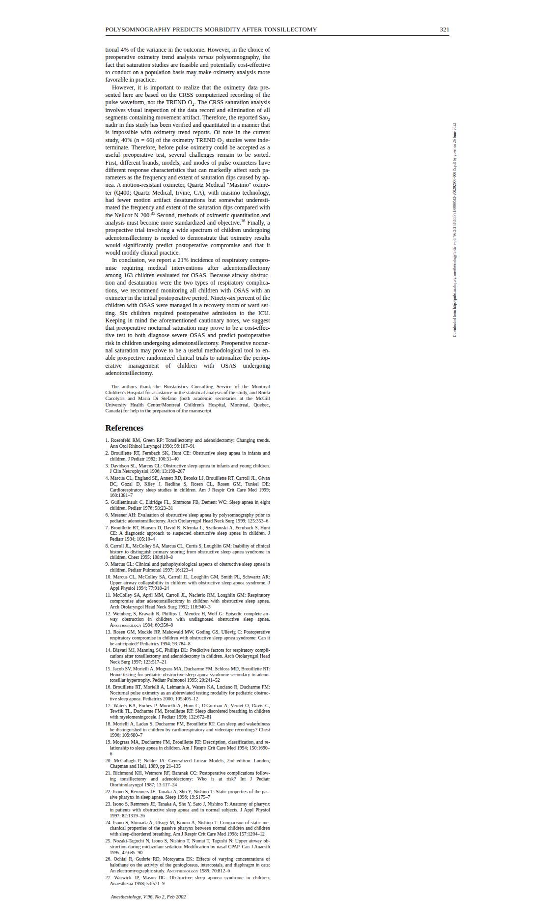Polysomnography Predicts Morbidity after Tonsillectomy 321
Downloaded from http://pubs.asahq.org/anesthesiology/article-pdf/96/2/313/333391/0000542-200202000-00015.pdf by guest on 26 June 2022
tional 4% of the variance in the outcome. However, in the choice of preoperative oximetry trend analysis versus polysomnography, the fact that saturation studies are feasible and potentially cost-effective to conduct on a population basis may make oximetry analysis more favorable in practice.
However, it is important to realize that the oximetry data presented here are based on the CRSS computerized recording of the pulse waveform, not the TREND O2. The CRSS saturation analysis involves visual inspection of the data record and elimination of all segments containing movement artifact. Therefore, the reported Sao2 nadir in this study has been verified and quantitated in a manner that is impossible with oximetry trend reports. Of note in the current study, 40% (n = 66) of the oximetry TREND O2 studies were indeterminate. Therefore, before pulse oximetry could be accepted as a useful preoperative test, several challenges remain to be sorted. First, different brands, models, and modes of pulse oximeters have different response characteristics that can markedly affect such parameters as the frequency and extent of saturation dips caused by apnea. A motion-resistant oximeter, Quartz Medical "Masimo" oximeter (Q400; Quartz Medical, Irvine, CA), with masimo technology, had fewer motion artifact desaturations but somewhat underestimated the frequency and extent of the saturation dips compared with the Nellcor N-200.35 Second, methods of oximetric quantitation and analysis must become more standardized and objective.16 Finally, a prospective trial involving a wide spectrum of children undergoing adenotonsillectomy is needed to demonstrate that oximetry results would significantly predict postoperative compromise and that it would modify clinical practice.
In conclusion, we report a 21% incidence of respiratory compromise requiring medical interventions after adenotonsillectomy among 163 children evaluated for OSAS. Because airway obstruction and desaturation were the two types of respiratory complications, we recommend monitoring all children with OSAS with an oximeter in the initial postoperative period. Ninety-six percent of the children with OSAS were managed in a recovery room or ward setting. Six children required postoperative admission to the ICU. Keeping in mind the aforementioned cautionary notes, we suggest that preoperative nocturnal saturation may prove to be a cost-effective test to both diagnose severe OSAS and predict postoperative risk in children undergoing adenotonsillectomy. Preoperative nocturnal saturation may prove to be a useful methodological tool to enable prospective randomized clinical trials to rationalize the perioperative management of children with OSAS undergoing adenotonsillectomy.
The authors thank the Biostatistics Consulting Service of the Montreal Children's Hospital for assistance in the statistical analysis of the study, and Roula Cacolyris and Maria Di Stefano (both academic secretaries at the McGill University Health Center/Montreal Children's Hospital, Montreal, Quebec, Canada) for help in the preparation of the manuscript.
References
1. Rosenfeld RM, Green RP: Tonsillectomy and adenoidectomy: Changing trends. Ann Otol Rhinol Laryngol 1990; 99:187–91
2. Brouillette RT, Fernbach SK, Hunt CE: Obstructive sleep apnea in infants and children. J Pediatr 1982; 100:31–40
3. Davidson SL, Marcus CL: Obstructive sleep apnea in infants and young children. J Clin Neurophysiol 1996; 13:198–207
4. Marcus CL, England SE, Annett RD, Brooks LJ, Brouillette RT, Carroll JL, Givan DC, Gozal D, Kiley J, Redline S, Rosen CL, Rosen GM, Tunkel DE: Cardiorespiratory sleep studies in children. Am J Respir Crit Care Med 1999; 160:1381–7
5. Guilleminault C, Eldridge FL, Simmons FB, Dement WC: Sleep apnea in eight children. Pediatr 1976; 58:23–31
6. Messner AH: Evaluation of obstructive sleep apnea by polysomnography prior to pediatric adenotonsillectomy. Arch Otolaryngol Head Neck Surg 1999; 125:353–6
7. Brouillette RT, Hanson D, David R, Klemka L, Szatkowski A, Fernbach S, Hunt CE: A diagnostic approach to suspected obstructive sleep apnea in children. J Pediatr 1984; 105:10–4
8. Carroll JL, McColley SA, Marcus CL, Curtis S, Loughlin GM: Inability of clinical history to distinguish primary snoring from obstructive sleep apnea syndrome in children. Chest 1995; 108:610–8
9. Marcus CL: Clinical and pathophysiological aspects of obstructive sleep apnea in children. Pediatr Pulmonol 1997; 16:123–4
10. Marcus CL, McColley SA, Carroll JL, Loughlin GM, Smith PL, Schwartz AR: Upper airway collapsibility in children with obstructive sleep apnea syndrome. J Appl Physiol 1994; 77:918–24
11. McColley SA, April MM, Carroll JL, Naclerio RM, Loughlin GM: Respiratory compromise after adenotonsillectomy in children with obstructive sleep apnea. Arch Otolaryngol Head Neck Surg 1992; 118:940–3
12. Weinberg S, Kravath R, Phillips L, Mendez H, Wolf G: Episodic complete airway obstruction in children with undiagnosed obstructive sleep apnea. Anesthesiology 1984; 60:356–8
13. Rosen GM, Muckle RP, Mahowald MW, Goding GS, Ullevig C: Postoperative respiratory compromise in children with obstructive sleep apnea syndrome: Can it be anticipated? Pediatrics 1994; 93:784–8
14. Biavati MJ, Manning SC, Phillips DL: Predictive factors for respiratory complications after tonsillectomy and adenoidectomy in children. Arch Otolaryngol Head Neck Surg 1997; 123:517–21
15. Jacob SV, Morielli A, Mograss MA, Ducharme FM, Schloss MD, Brouillette RT: Home testing for pediatric obstructive sleep apnea syndrome secondary to adenotonsillar hypertrophy. Pediatr Pulmonol 1995; 20:241–52
16. Brouillette RT, Morielli A, Leimanis A, Waters KA, Luciano R, Ducharme FM: Nocturnal pulse oximetry as an abbreviated testing modality for pediatric obstructive sleep apnea. Pediatrics 2000; 105:405–12
17. Waters KA, Forbes P, Morielli A, Hum C, O'Gorman A, Vernet O, Davis G, Tewfik TL, Ducharme FM, Brouillette RT: Sleep disordered breathing in children with myelomeningocele. J Pediatr 1998; 132:672–81
18. Morielli A, Ladan S, Ducharme FM, Brouillette RT: Can sleep and wakefulness be distinguished in children by cardiorespiratory and videotape recordings? Chest 1996; 109:680–7
19. Mograss MA, Ducharme FM, Brouillette RT: Description, classification, and relationship to sleep apnea in children. Am J Respir Crit Care Med 1994; 150:1690–6
20. McCullagh P, Nelder JA: Generalized Linear Models, 2nd edition. London, Chapman and Hall, 1989, pp 21–135
21. Richmond KH, Wetmore RF, Baranak CC: Postoperative complications following tonsillectomy and adenoidectomy: Who is at risk? Int J Pediatr Otorhinolaryngol 1987; 13:117–24
22. Isono S, Remmers JE, Tanaka A, Sho Y, Nishino T: Static properties of the passive pharynx in sleep apnea. Sleep 1996; 19:S175–7
23. Isono S, Remmers JE, Tanaka A, Sho Y, Sato J, Nishino T: Anatomy of pharynx in patients with obstructive sleep apnea and in normal subjects. J Appl Physiol 1997; 82:1319–26
24. Isono S, Shimada A, Utsugi M, Konno A, Nishino T: Comparison of static mechanical properties of the passive pharynx between normal children and children with sleep-disordered breathing. Am J Respir Crit Care Med 1998; 157:1204–12
25. Nozaki-Taguchi N, Isono S, Nishino T, Numai T, Tagushi N: Upper airway obstruction during midazolam sedation: Modification by nasal CPAP. Can J Anaesth 1995; 42:685–90
26. Ochiai R, Guthrie RD, Motoyama EK: Effects of varying concentrations of halothane on the activity of the genioglossus, intercostals, and diaphragm in cats: An electromyographic study. Anesthesiology 1989; 70:812–6
27. Warwick JP, Mason DG: Obstructive sleep apnoea syndrome in children. Anaesthesia 1998; 53:571–9
Anesthesiology, V 96, No 2, Feb 2002